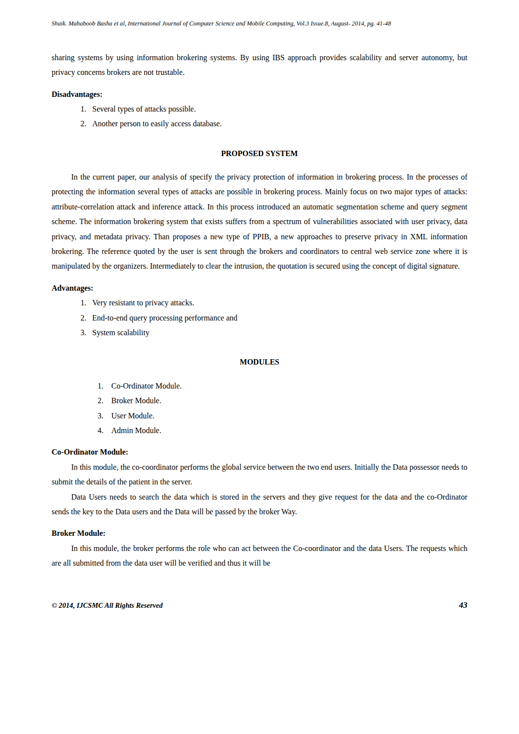Shaik. Mahaboob Basha et al, International Journal of Computer Science and Mobile Computing, Vol.3 Issue.8, August- 2014, pg. 41-48
sharing systems by using information brokering systems. By using IBS approach provides scalability and server autonomy, but privacy concerns brokers are not trustable.
Disadvantages:
Several types of attacks possible.
Another person to easily access database.
PROPOSED SYSTEM
In the current paper, our analysis of specify the privacy protection of information in brokering process. In the processes of protecting the information several types of attacks are possible in brokering process. Mainly focus on two major types of attacks: attribute-correlation attack and inference attack. In this process introduced an automatic segmentation scheme and query segment scheme. The information brokering system that exists suffers from a spectrum of vulnerabilities associated with user privacy, data privacy, and metadata privacy. Than proposes a new type of PPIB, a new approaches to preserve privacy in XML information brokering. The reference quoted by the user is sent through the brokers and coordinators to central web service zone where it is manipulated by the organizers. Intermediately to clear the intrusion, the quotation is secured using the concept of digital signature.
Advantages:
Very resistant to privacy attacks.
End-to-end query processing performance and
System scalability
MODULES
Co-Ordinator Module.
Broker Module.
User Module.
Admin Module.
Co-Ordinator Module:
In this module, the co-coordinator performs the global service between the two end users. Initially the Data possessor needs to submit the details of the patient in the server.
Data Users needs to search the data which is stored in the servers and they give request for the data and the co-Ordinator sends the key to the Data users and the Data will be passed by the broker Way.
Broker Module:
In this module, the broker performs the role who can act between the Co-coordinator and the data Users. The requests which are all submitted from the data user will be verified and thus it will be
© 2014, IJCSMC All Rights Reserved 43